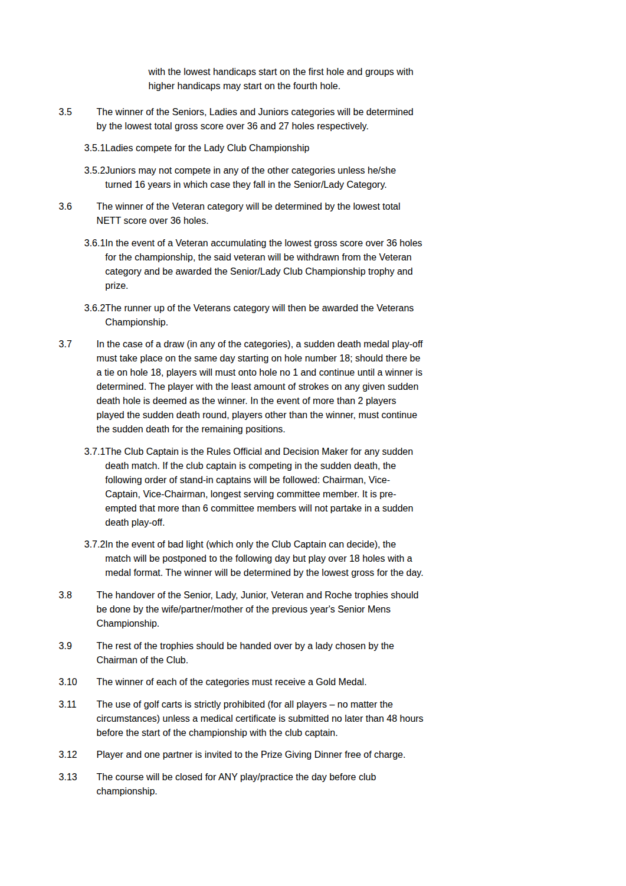with the lowest handicaps start on the first hole and groups with higher handicaps may start on the fourth hole.
3.5
The winner of the Seniors, Ladies and Juniors categories will be determined by the lowest total gross score over 36 and 27 holes respectively.
3.5.1
Ladies compete for the Lady Club Championship
3.5.2
Juniors may not compete in any of the other categories unless he/she turned 16 years in which case they fall in the Senior/Lady Category.
3.6
The winner of the Veteran category will be determined by the lowest total NETT score over 36 holes.
3.6.1
In the event of a Veteran accumulating the lowest gross score over 36 holes for the championship, the said veteran will be withdrawn from the Veteran category and be awarded the Senior/Lady Club Championship trophy and prize.
3.6.2
The runner up of the Veterans category will then be awarded the Veterans Championship.
3.7
In the case of a draw (in any of the categories), a sudden death medal play-off must take place on the same day starting on hole number 18; should there be a tie on hole 18, players will must onto hole no 1 and continue until a winner is determined. The player with the least amount of strokes on any given sudden death hole is deemed as the winner. In the event of more than 2 players played the sudden death round, players other than the winner, must continue the sudden death for the remaining positions.
3.7.1
The Club Captain is the Rules Official and Decision Maker for any sudden death match. If the club captain is competing in the sudden death, the following order of stand-in captains will be followed: Chairman, Vice-Captain, Vice-Chairman, longest serving committee member. It is pre-empted that more than 6 committee members will not partake in a sudden death play-off.
3.7.2
In the event of bad light (which only the Club Captain can decide), the match will be postponed to the following day but play over 18 holes with a medal format. The winner will be determined by the lowest gross for the day.
3.8
The handover of the Senior, Lady, Junior, Veteran and Roche trophies should be done by the wife/partner/mother of the previous year's Senior Mens Championship.
3.9
The rest of the trophies should be handed over by a lady chosen by the Chairman of the Club.
3.10
The winner of each of the categories must receive a Gold Medal.
3.11
The use of golf carts is strictly prohibited (for all players – no matter the circumstances) unless a medical certificate is submitted no later than 48 hours before the start of the championship with the club captain.
3.12
Player and one partner is invited to the Prize Giving Dinner free of charge.
3.13
The course will be closed for ANY play/practice the day before club championship.